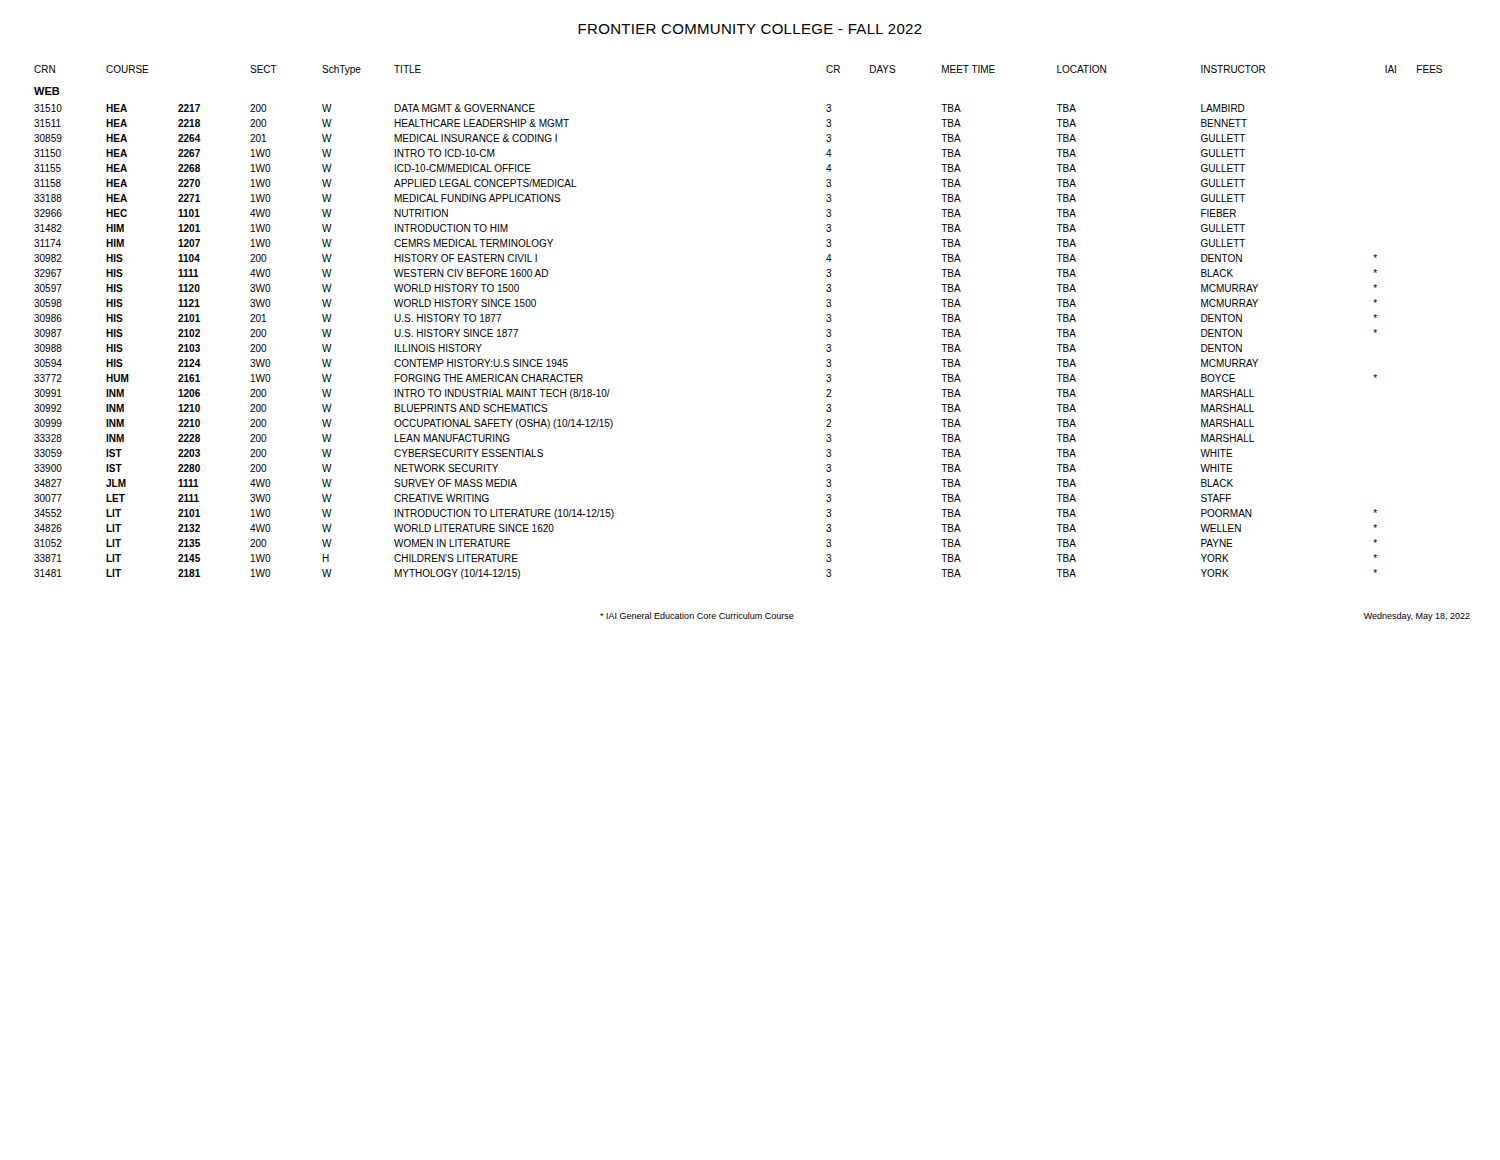FRONTIER COMMUNITY COLLEGE - FALL 2022
| CRN | COURSE | | SECT | SchType | TITLE | CR | DAYS | MEET TIME | LOCATION | INSTRUCTOR | IAI | FEES |
| --- | --- | --- | --- | --- | --- | --- | --- | --- | --- | --- | --- | --- |
| WEB |
| 31510 | HEA | 2217 | 200 | W | DATA MGMT & GOVERNANCE | 3 | | TBA | TBA | LAMBIRD | | |
| 31511 | HEA | 2218 | 200 | W | HEALTHCARE LEADERSHIP & MGMT | 3 | | TBA | TBA | BENNETT | | |
| 30859 | HEA | 2264 | 201 | W | MEDICAL INSURANCE & CODING I | 3 | | TBA | TBA | GULLETT | | |
| 31150 | HEA | 2267 | 1W0 | W | INTRO TO ICD-10-CM | 4 | | TBA | TBA | GULLETT | | |
| 31155 | HEA | 2268 | 1W0 | W | ICD-10-CM/MEDICAL OFFICE | 4 | | TBA | TBA | GULLETT | | |
| 31158 | HEA | 2270 | 1W0 | W | APPLIED LEGAL CONCEPTS/MEDICAL | 3 | | TBA | TBA | GULLETT | | |
| 33188 | HEA | 2271 | 1W0 | W | MEDICAL FUNDING APPLICATIONS | 3 | | TBA | TBA | GULLETT | | |
| 32966 | HEC | 1101 | 4W0 | W | NUTRITION | 3 | | TBA | TBA | FIEBER | | |
| 31482 | HIM | 1201 | 1W0 | W | INTRODUCTION TO HIM | 3 | | TBA | TBA | GULLETT | | |
| 31174 | HIM | 1207 | 1W0 | W | CEMRS MEDICAL TERMINOLOGY | 3 | | TBA | TBA | GULLETT | | |
| 30982 | HIS | 1104 | 200 | W | HISTORY OF EASTERN CIVIL I | 4 | | TBA | TBA | DENTON | * | |
| 32967 | HIS | 1111 | 4W0 | W | WESTERN CIV BEFORE 1600 AD | 3 | | TBA | TBA | BLACK | * | |
| 30597 | HIS | 1120 | 3W0 | W | WORLD HISTORY TO 1500 | 3 | | TBA | TBA | MCMURRAY | * | |
| 30598 | HIS | 1121 | 3W0 | W | WORLD HISTORY SINCE 1500 | 3 | | TBA | TBA | MCMURRAY | * | |
| 30986 | HIS | 2101 | 201 | W | U.S. HISTORY TO 1877 | 3 | | TBA | TBA | DENTON | * | |
| 30987 | HIS | 2102 | 200 | W | U.S. HISTORY SINCE 1877 | 3 | | TBA | TBA | DENTON | * | |
| 30988 | HIS | 2103 | 200 | W | ILLINOIS HISTORY | 3 | | TBA | TBA | DENTON | | |
| 30594 | HIS | 2124 | 3W0 | W | CONTEMP HISTORY:U.S SINCE 1945 | 3 | | TBA | TBA | MCMURRAY | | |
| 33772 | HUM | 2161 | 1W0 | W | FORGING THE AMERICAN CHARACTER | 3 | | TBA | TBA | BOYCE | * | |
| 30991 | INM | 1206 | 200 | W | INTRO TO INDUSTRIAL MAINT TECH (8/18-10/ | 2 | | TBA | TBA | MARSHALL | | |
| 30992 | INM | 1210 | 200 | W | BLUEPRINTS AND SCHEMATICS | 3 | | TBA | TBA | MARSHALL | | |
| 30999 | INM | 2210 | 200 | W | OCCUPATIONAL SAFETY (OSHA) (10/14-12/15) | 2 | | TBA | TBA | MARSHALL | | |
| 33328 | INM | 2228 | 200 | W | LEAN MANUFACTURING | 3 | | TBA | TBA | MARSHALL | | |
| 33059 | IST | 2203 | 200 | W | CYBERSECURITY ESSENTIALS | 3 | | TBA | TBA | WHITE | | |
| 33900 | IST | 2280 | 200 | W | NETWORK SECURITY | 3 | | TBA | TBA | WHITE | | |
| 34827 | JLM | 1111 | 4W0 | W | SURVEY OF MASS MEDIA | 3 | | TBA | TBA | BLACK | | |
| 30077 | LET | 2111 | 3W0 | W | CREATIVE WRITING | 3 | | TBA | TBA | STAFF | | |
| 34552 | LIT | 2101 | 1W0 | W | INTRODUCTION TO LITERATURE (10/14-12/15) | 3 | | TBA | TBA | POORMAN | * | |
| 34826 | LIT | 2132 | 4W0 | W | WORLD LITERATURE SINCE 1620 | 3 | | TBA | TBA | WELLEN | * | |
| 31052 | LIT | 2135 | 200 | W | WOMEN IN LITERATURE | 3 | | TBA | TBA | PAYNE | * | |
| 33871 | LIT | 2145 | 1W0 | H | CHILDREN'S LITERATURE | 3 | | TBA | TBA | YORK | * | |
| 31481 | LIT | 2181 | 1W0 | W | MYTHOLOGY (10/14-12/15) | 3 | | TBA | TBA | YORK | * | |
* IAI General Education Core Curriculum Course
Wednesday, May 18, 2022